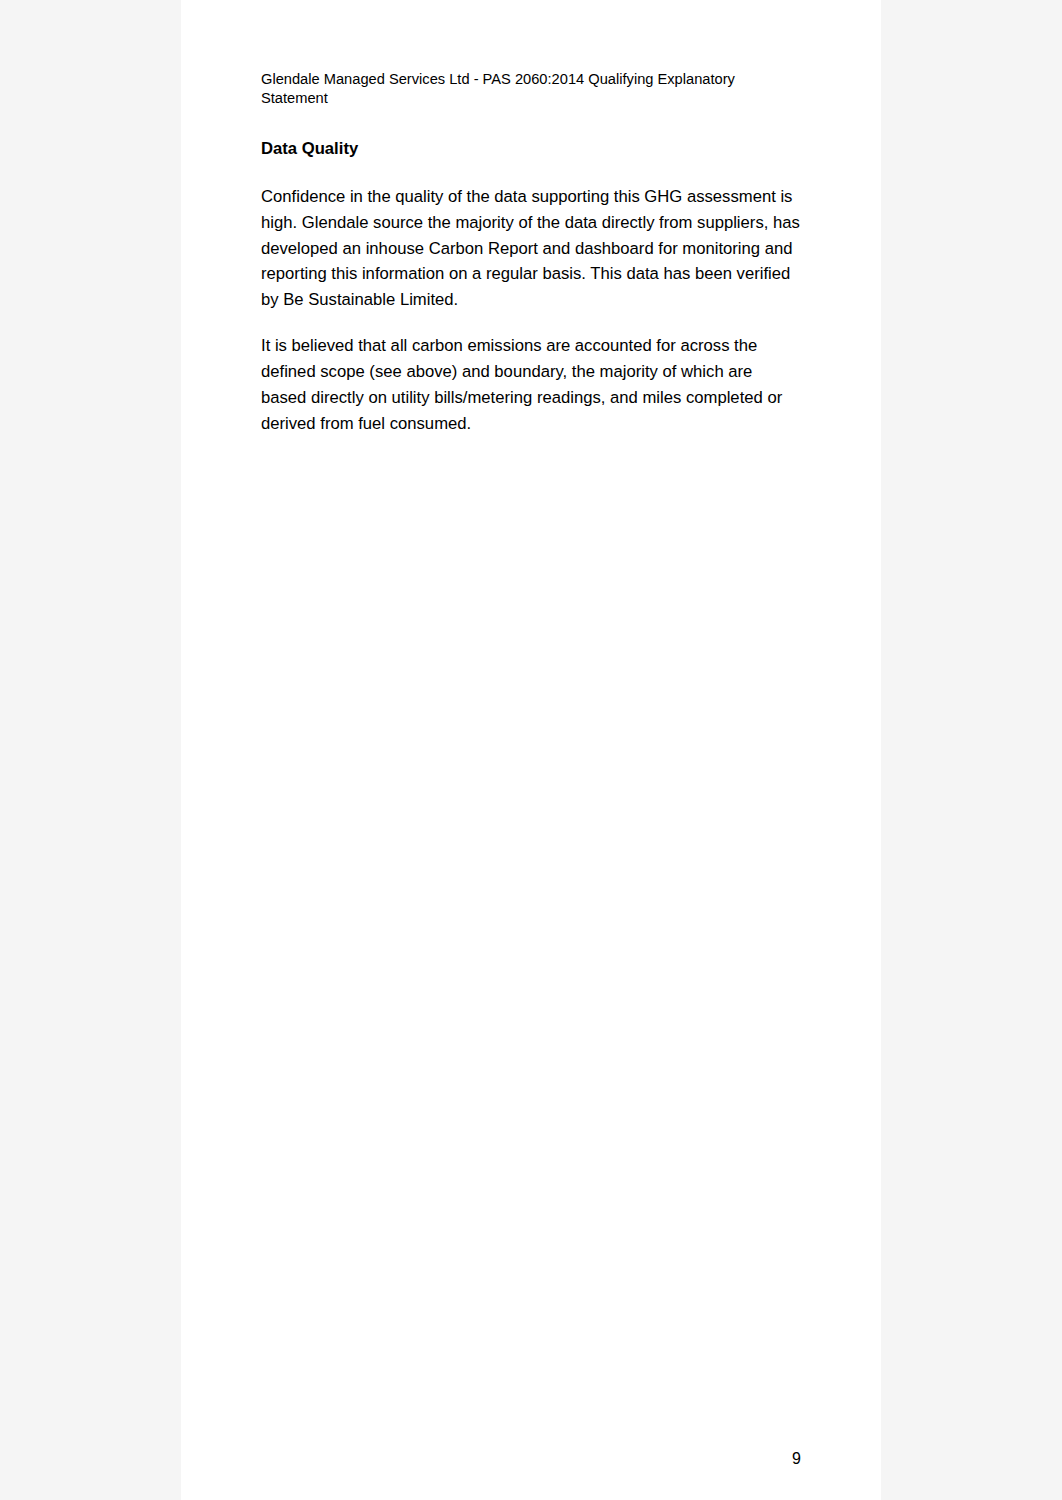Glendale Managed Services Ltd - PAS 2060:2014 Qualifying Explanatory Statement
Data Quality
Confidence in the quality of the data supporting this GHG assessment is high. Glendale source the majority of the data directly from suppliers, has developed an inhouse Carbon Report and dashboard for monitoring and reporting this information on a regular basis. This data has been verified by Be Sustainable Limited.
It is believed that all carbon emissions are accounted for across the defined scope (see above) and boundary, the majority of which are based directly on utility bills/metering readings, and miles completed or derived from fuel consumed.
9